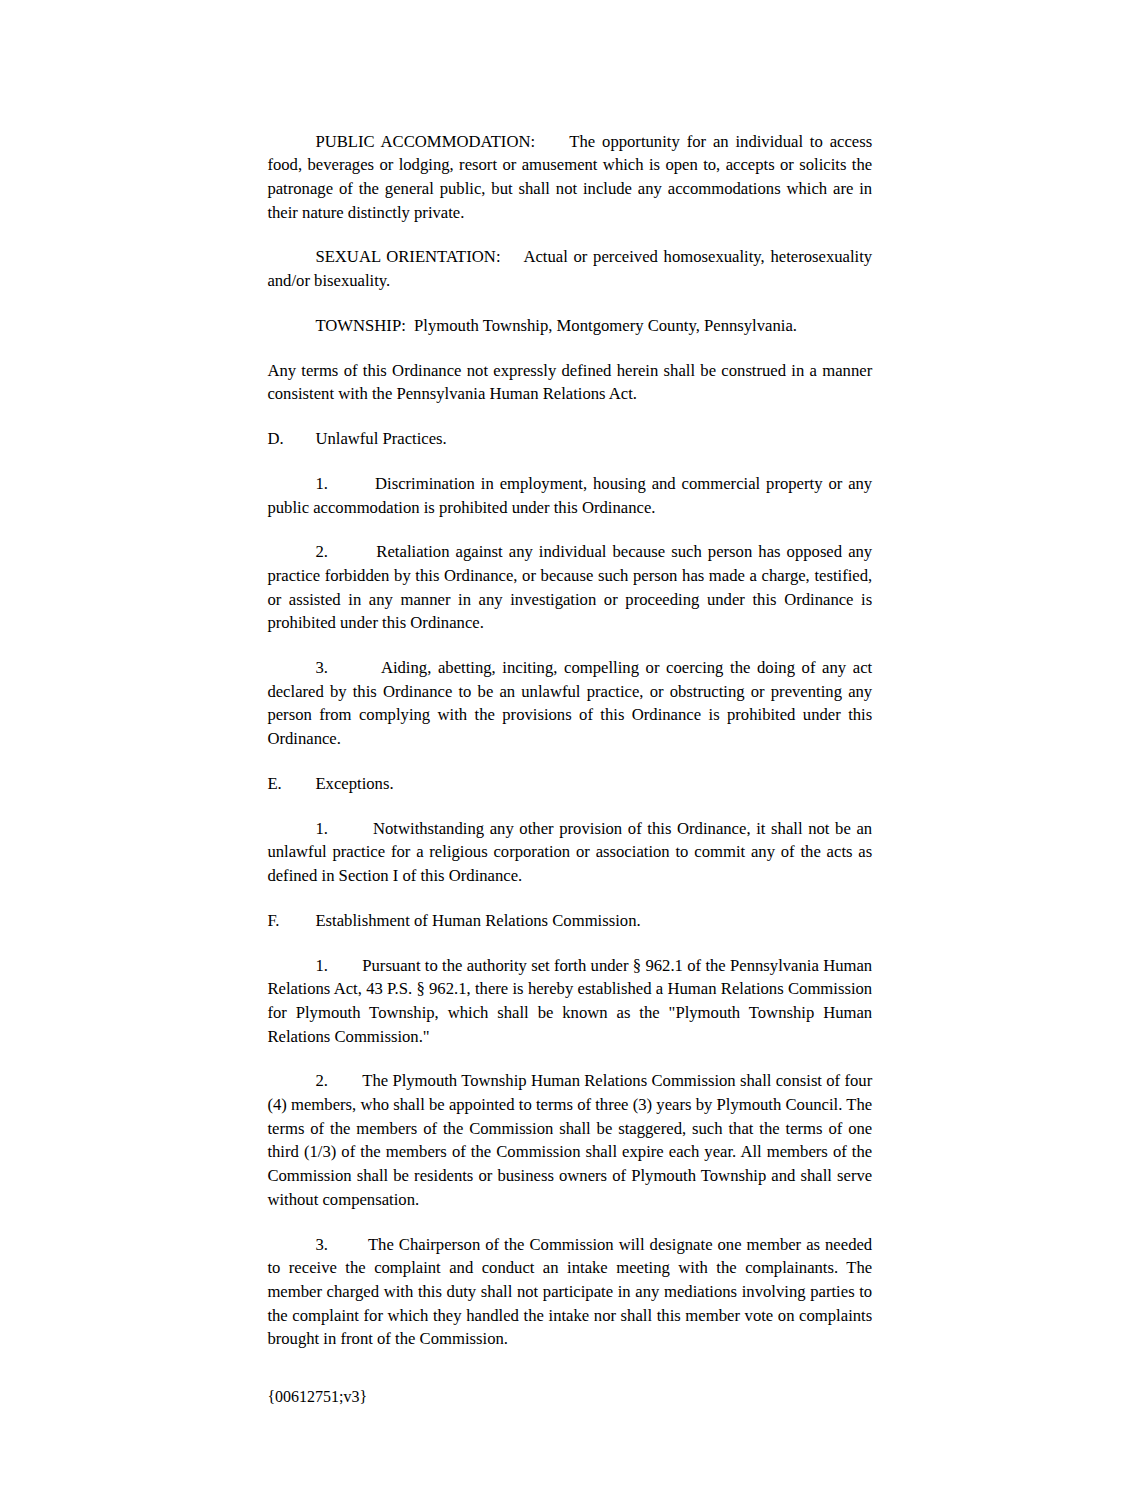PUBLIC ACCOMMODATION: The opportunity for an individual to access food, beverages or lodging, resort or amusement which is open to, accepts or solicits the patronage of the general public, but shall not include any accommodations which are in their nature distinctly private.
SEXUAL ORIENTATION: Actual or perceived homosexuality, heterosexuality and/or bisexuality.
TOWNSHIP: Plymouth Township, Montgomery County, Pennsylvania.
Any terms of this Ordinance not expressly defined herein shall be construed in a manner consistent with the Pennsylvania Human Relations Act.
D. Unlawful Practices.
1. Discrimination in employment, housing and commercial property or any public accommodation is prohibited under this Ordinance.
2. Retaliation against any individual because such person has opposed any practice forbidden by this Ordinance, or because such person has made a charge, testified, or assisted in any manner in any investigation or proceeding under this Ordinance is prohibited under this Ordinance.
3. Aiding, abetting, inciting, compelling or coercing the doing of any act declared by this Ordinance to be an unlawful practice, or obstructing or preventing any person from complying with the provisions of this Ordinance is prohibited under this Ordinance.
E. Exceptions.
1. Notwithstanding any other provision of this Ordinance, it shall not be an unlawful practice for a religious corporation or association to commit any of the acts as defined in Section I of this Ordinance.
F. Establishment of Human Relations Commission.
1. Pursuant to the authority set forth under § 962.1 of the Pennsylvania Human Relations Act, 43 P.S. § 962.1, there is hereby established a Human Relations Commission for Plymouth Township, which shall be known as the "Plymouth Township Human Relations Commission."
2. The Plymouth Township Human Relations Commission shall consist of four (4) members, who shall be appointed to terms of three (3) years by Plymouth Council. The terms of the members of the Commission shall be staggered, such that the terms of one third (1/3) of the members of the Commission shall expire each year. All members of the Commission shall be residents or business owners of Plymouth Township and shall serve without compensation.
3. The Chairperson of the Commission will designate one member as needed to receive the complaint and conduct an intake meeting with the complainants. The member charged with this duty shall not participate in any mediations involving parties to the complaint for which they handled the intake nor shall this member vote on complaints brought in front of the Commission.
{00612751;v3}